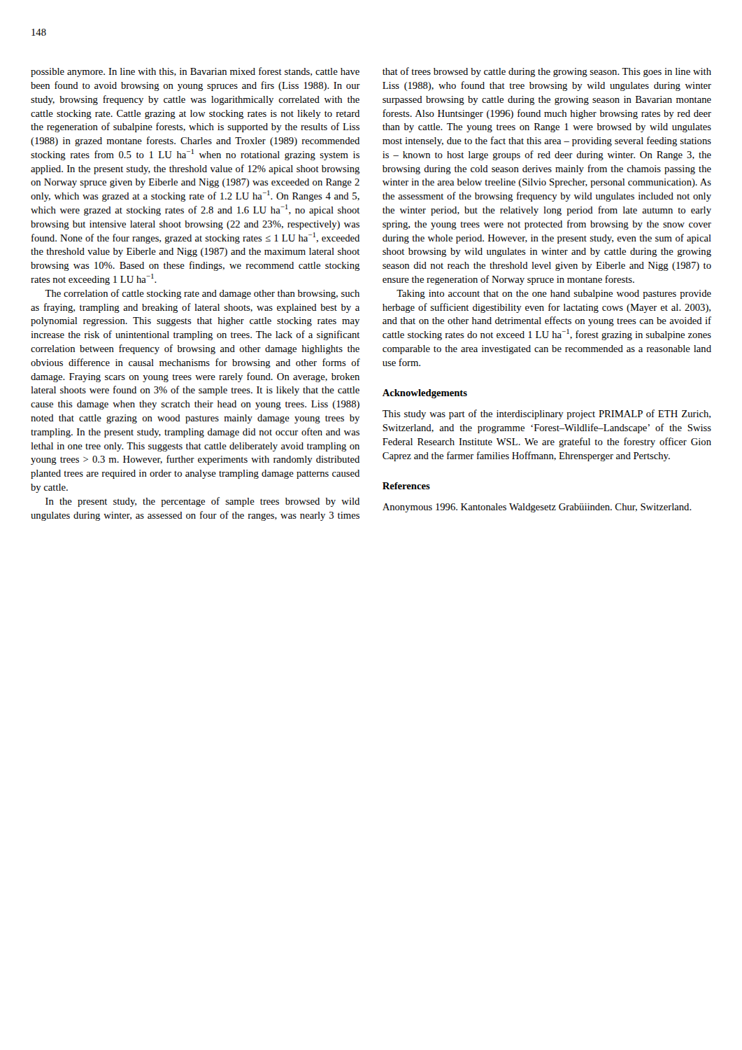148
possible anymore. In line with this, in Bavarian mixed forest stands, cattle have been found to avoid browsing on young spruces and firs (Liss 1988). In our study, browsing frequency by cattle was logarithmically correlated with the cattle stocking rate. Cattle grazing at low stocking rates is not likely to retard the regeneration of subalpine forests, which is supported by the results of Liss (1988) in grazed montane forests. Charles and Troxler (1989) recommended stocking rates from 0.5 to 1 LU ha−1 when no rotational grazing system is applied. In the present study, the threshold value of 12% apical shoot browsing on Norway spruce given by Eiberle and Nigg (1987) was exceeded on Range 2 only, which was grazed at a stocking rate of 1.2 LU ha−1. On Ranges 4 and 5, which were grazed at stocking rates of 2.8 and 1.6 LU ha−1, no apical shoot browsing but intensive lateral shoot browsing (22 and 23%, respectively) was found. None of the four ranges, grazed at stocking rates ≤ 1 LU ha−1, exceeded the threshold value by Eiberle and Nigg (1987) and the maximum lateral shoot browsing was 10%. Based on these findings, we recommend cattle stocking rates not exceeding 1 LU ha−1.
The correlation of cattle stocking rate and damage other than browsing, such as fraying, trampling and breaking of lateral shoots, was explained best by a polynomial regression. This suggests that higher cattle stocking rates may increase the risk of unintentional trampling on trees. The lack of a significant correlation between frequency of browsing and other damage highlights the obvious difference in causal mechanisms for browsing and other forms of damage. Fraying scars on young trees were rarely found. On average, broken lateral shoots were found on 3% of the sample trees. It is likely that the cattle cause this damage when they scratch their head on young trees. Liss (1988) noted that cattle grazing on wood pastures mainly damage young trees by trampling. In the present study, trampling damage did not occur often and was lethal in one tree only. This suggests that cattle deliberately avoid trampling on young trees > 0.3 m. However, further experiments with randomly distributed planted trees are required in order to analyse trampling damage patterns caused by cattle.
In the present study, the percentage of sample trees browsed by wild ungulates during winter, as assessed on four of the ranges, was nearly 3 times that of trees browsed by cattle during the growing season. This goes in line with Liss (1988), who found that tree browsing by wild ungulates during winter surpassed browsing by cattle during the growing season in Bavarian montane forests. Also Huntsinger (1996) found much higher browsing rates by red deer than by cattle. The young trees on Range 1 were browsed by wild ungulates most intensely, due to the fact that this area – providing several feeding stations is – known to host large groups of red deer during winter. On Range 3, the browsing during the cold season derives mainly from the chamois passing the winter in the area below treeline (Silvio Sprecher, personal communication). As the assessment of the browsing frequency by wild ungulates included not only the winter period, but the relatively long period from late autumn to early spring, the young trees were not protected from browsing by the snow cover during the whole period. However, in the present study, even the sum of apical shoot browsing by wild ungulates in winter and by cattle during the growing season did not reach the threshold level given by Eiberle and Nigg (1987) to ensure the regeneration of Norway spruce in montane forests.
Taking into account that on the one hand subalpine wood pastures provide herbage of sufficient digestibility even for lactating cows (Mayer et al. 2003), and that on the other hand detrimental effects on young trees can be avoided if cattle stocking rates do not exceed 1 LU ha−1, forest grazing in subalpine zones comparable to the area investigated can be recommended as a reasonable land use form.
Acknowledgements
This study was part of the interdisciplinary project PRIMALP of ETH Zurich, Switzerland, and the programme ‘Forest–Wildlife–Landscape’ of the Swiss Federal Research Institute WSL. We are grateful to the forestry officer Gion Caprez and the farmer families Hoffmann, Ehrensperger and Pertschy.
References
Anonymous 1996. Kantonales Waldgesetz Grabüiinden. Chur, Switzerland.